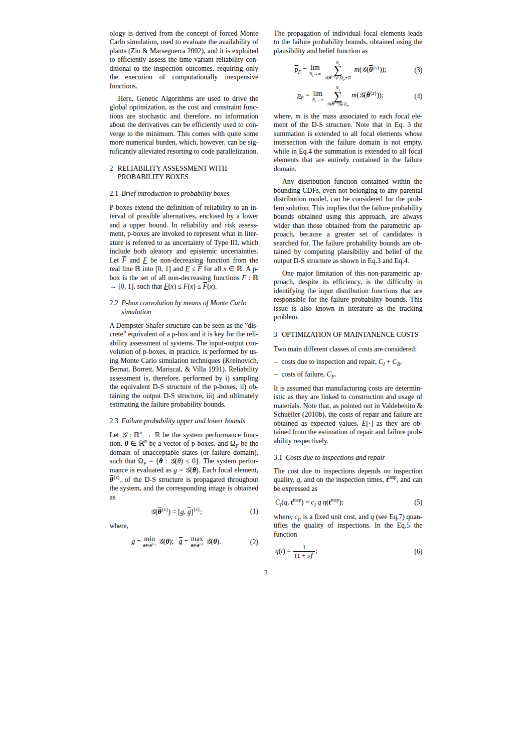ology is derived from the concept of forced Monte Carlo simulation, used to evaluate the availability of plants (Zio & Marseguerra 2002), and it is exploited to efficiently assess the time-variant reliability conditional to the inspection outcomes, requiring only the execution of computationally inexpensive functions.
Here, Genetic Algorithms are used to drive the global optimization, as the cost and constraint functions are stochastic and therefore, no information about the derivatives can be efficiently used to converge to the minimum. This comes with quite some more numerical burden, which, however, can be significantly alleviated resorting to code parallelization.
2 RELIABILITY ASSESSMENT WITH
PROBABILITY BOXES
2.1 Brief introduction to probability boxes
P-boxes extend the definition of reliability to an interval of possible alternatives, enclosed by a lower and a upper bound. In reliability and risk assessment, p-boxes are invoked to represent what in literature is referred to as uncertainty of Type III, which include both aleatory and epistemic uncertainties. Let F and F be non-decreasing function from the real line ℝ into [0, 1] and F ≤ F for all x ∈ ℝ. A p-box is the set of all non-decreasing functions F : ℝ → [0, 1], such that F(x) ≤ F(x) ≤ F(x).
2.2 P-box convolution by means of Monte Carlo
simulation
A Dempster-Shafer structure can be seen as the ”discrete” equivalent of a p-box and it is key for the reliability assessment of systems. The input-output convolution of p-boxes, in practice, is performed by using Monte Carlo simulation techniques (Kreinovich, Bernat, Borrett, Mariscal, & Villa 1991). Reliability assessment is, therefore, performed by i) sampling the equivalent D-S structure of the p-boxes, ii) obtaining the output D-S structure, iii) and ultimately estimating the failure probability bounds.
2.3 Failure probability upper and lower bounds
Let 𝒢 : ℝn → ℝ be the system performance function, θ ∈ ℝn be a vector of p-boxes, and ΩF be the domain of unacceptable states (or failure domain), such that ΩF = {θ : 𝒢(θ) ≤ 0}. The system performance is evaluated as g = 𝒢(θ). Each focal element, θ{s}, of the D-S structure is propagated throughout the system, and the corresponding image is obtained as
𝒢(θ{s}) = [g, g]{s};
(1)
where,
g = min θ∈θ{s} 𝒢(θ); g = max θ∈θ{s} 𝒢(θ).
(2)
The propagation of individual focal elements leads to the failure probability bounds, obtained using the plausibility and belief function as
pF = lim Ns→∞ Ns∑𝒢(θ{s})∩ΩF≠∅ m(𝒢(θ{s}));
(3)
pF = lim Ns→∞ Ns∑𝒢(θ{s})⊆ΩF m(𝒢(θ{s}));
(4)
where, m is the mass associated to each focal element of the D-S structure. Note that in Eq. 3 the summation is extended to all focal elements whose intersection with the failure domain is not empty, while in Eq.4 the summation is extended to all focal elements that are entirely contained in the failure domain.
Any distribution function contained within the bounding CDFs, even not belonging to any parental distribution model, can be considered for the problem solution. This implies that the failure probability bounds obtained using this approach, are always wider than those obtained from the parametric approach, because a greater set of candidates is searched for. The failure probability bounds are obtained by computing plausibility and belief of the output D-S structure as shown in Eq.3 and Eq.4.
One major limitation of this non-parametric approach, despite its efficiency, is the difficulty in identifying the input distribution functions that are responsible for the failure probability bounds. This issue is also known in literature as the tracking problem.
3 OPTIMIZATION OF MAINTANENCE COSTS
Two main different classes of costs are considered:
costs due to inspection and repair, CI + CR,
costs of failure, CF.
It is assumed that manufacturing costs are deterministic as they are linked to construction and usage of materials. Note that, as pointed out in Valdebenito & Schuëller (2010b), the costs of repair and failure are obtained as expected values, E[·] as they are obtained from the estimation of repair and failure probability respectively.
3.1 Costs due to inspections and repair
The cost due to inspections depends on inspection quality, q, and on the inspection times, tinsp, and can be expressed as
CI(q, tinsp) = cI q η(tinsp);
(5)
where, cI, is a fixed unit cost, and q (see Eq.7) quantifies the quality of inspections. In the Eq.5 the function
η(t) = 1(1 + s)t;
(6)
2